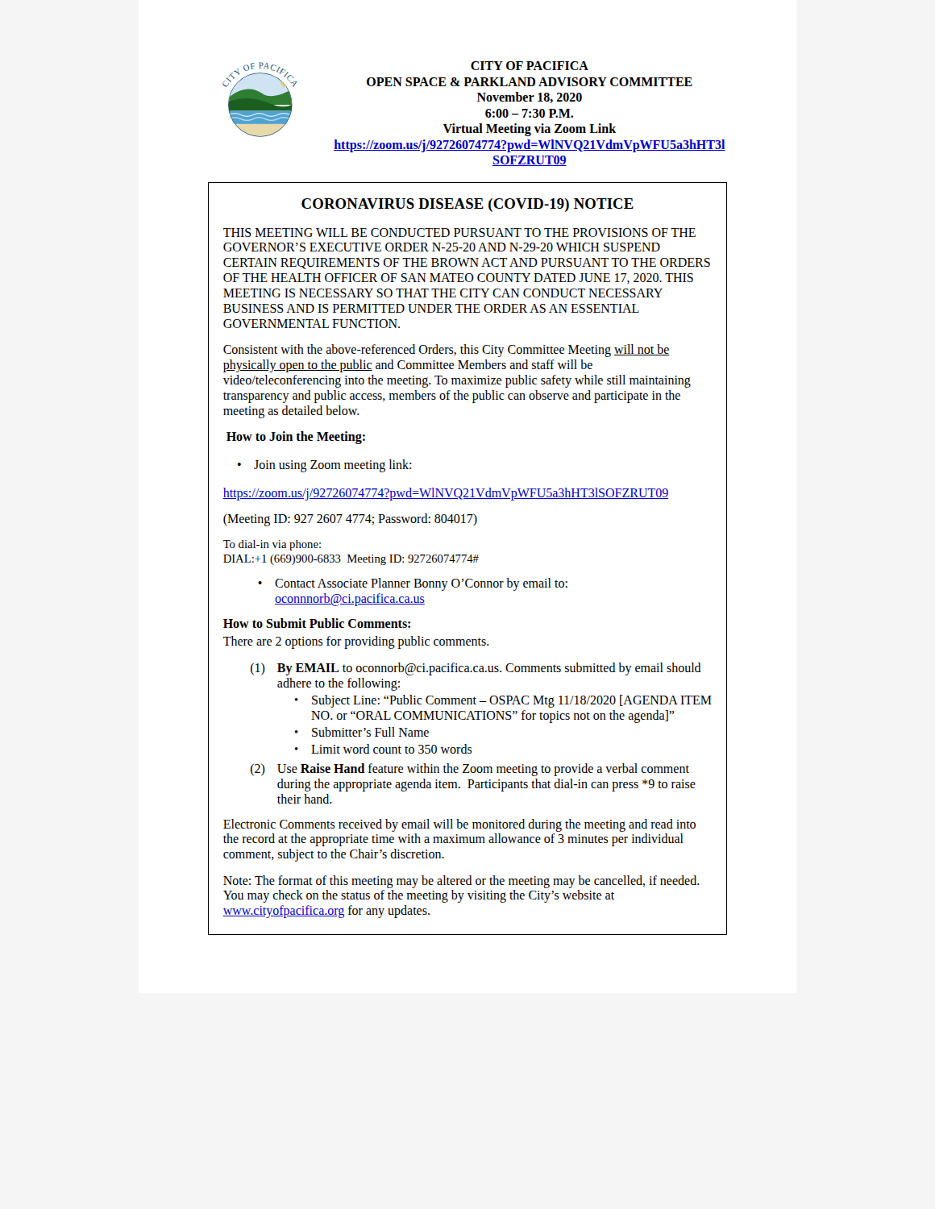CITY OF PACIFICA
CITY OF PACIFICA OPEN SPACE & PARKLAND ADVISORY COMMITTEE November 18, 2020 6:00 – 7:30 P.M. Virtual Meeting via Zoom Link https://zoom.us/j/92726074774?pwd=WlNVQ21VdmVpWFU5a3hHT3lSOFZRUT09
CORONAVIRUS DISEASE (COVID-19) NOTICE
THIS MEETING WILL BE CONDUCTED PURSUANT TO THE PROVISIONS OF THE GOVERNOR’S EXECUTIVE ORDER N-25-20 AND N-29-20 WHICH SUSPEND CERTAIN REQUIREMENTS OF THE BROWN ACT AND PURSUANT TO THE ORDERS OF THE HEALTH OFFICER OF SAN MATEO COUNTY DATED JUNE 17, 2020. THIS MEETING IS NECESSARY SO THAT THE CITY CAN CONDUCT NECESSARY BUSINESS AND IS PERMITTED UNDER THE ORDER AS AN ESSENTIAL GOVERNMENTAL FUNCTION.
Consistent with the above-referenced Orders, this City Committee Meeting will not be physically open to the public and Committee Members and staff will be video/teleconferencing into the meeting. To maximize public safety while still maintaining transparency and public access, members of the public can observe and participate in the meeting as detailed below.
How to Join the Meeting:
Join using Zoom meeting link:
https://zoom.us/j/92726074774?pwd=WlNVQ21VdmVpWFU5a3hHT3lSOFZRUT09
(Meeting ID: 927 2607 4774; Password: 804017)
To dial-in via phone:
DIAL:+1 (669)900-6833 Meeting ID: 92726074774#
Contact Associate Planner Bonny O’Connor by email to: oconnnorb@ci.pacifica.ca.us
How to Submit Public Comments:
There are 2 options for providing public comments.
By EMAIL to oconnorb@ci.pacifica.ca.us. Comments submitted by email should adhere to the following:
Subject Line: “Public Comment – OSPAC Mtg 11/18/2020 [AGENDA ITEM NO. or “ORAL COMMUNICATIONS” for topics not on the agenda]”
Submitter’s Full Name
Limit word count to 350 words
Use Raise Hand feature within the Zoom meeting to provide a verbal comment during the appropriate agenda item. Participants that dial-in can press *9 to raise their hand.
Electronic Comments received by email will be monitored during the meeting and read into the record at the appropriate time with a maximum allowance of 3 minutes per individual comment, subject to the Chair’s discretion.
Note: The format of this meeting may be altered or the meeting may be cancelled, if needed. You may check on the status of the meeting by visiting the City’s website at www.cityofpacifica.org for any updates.